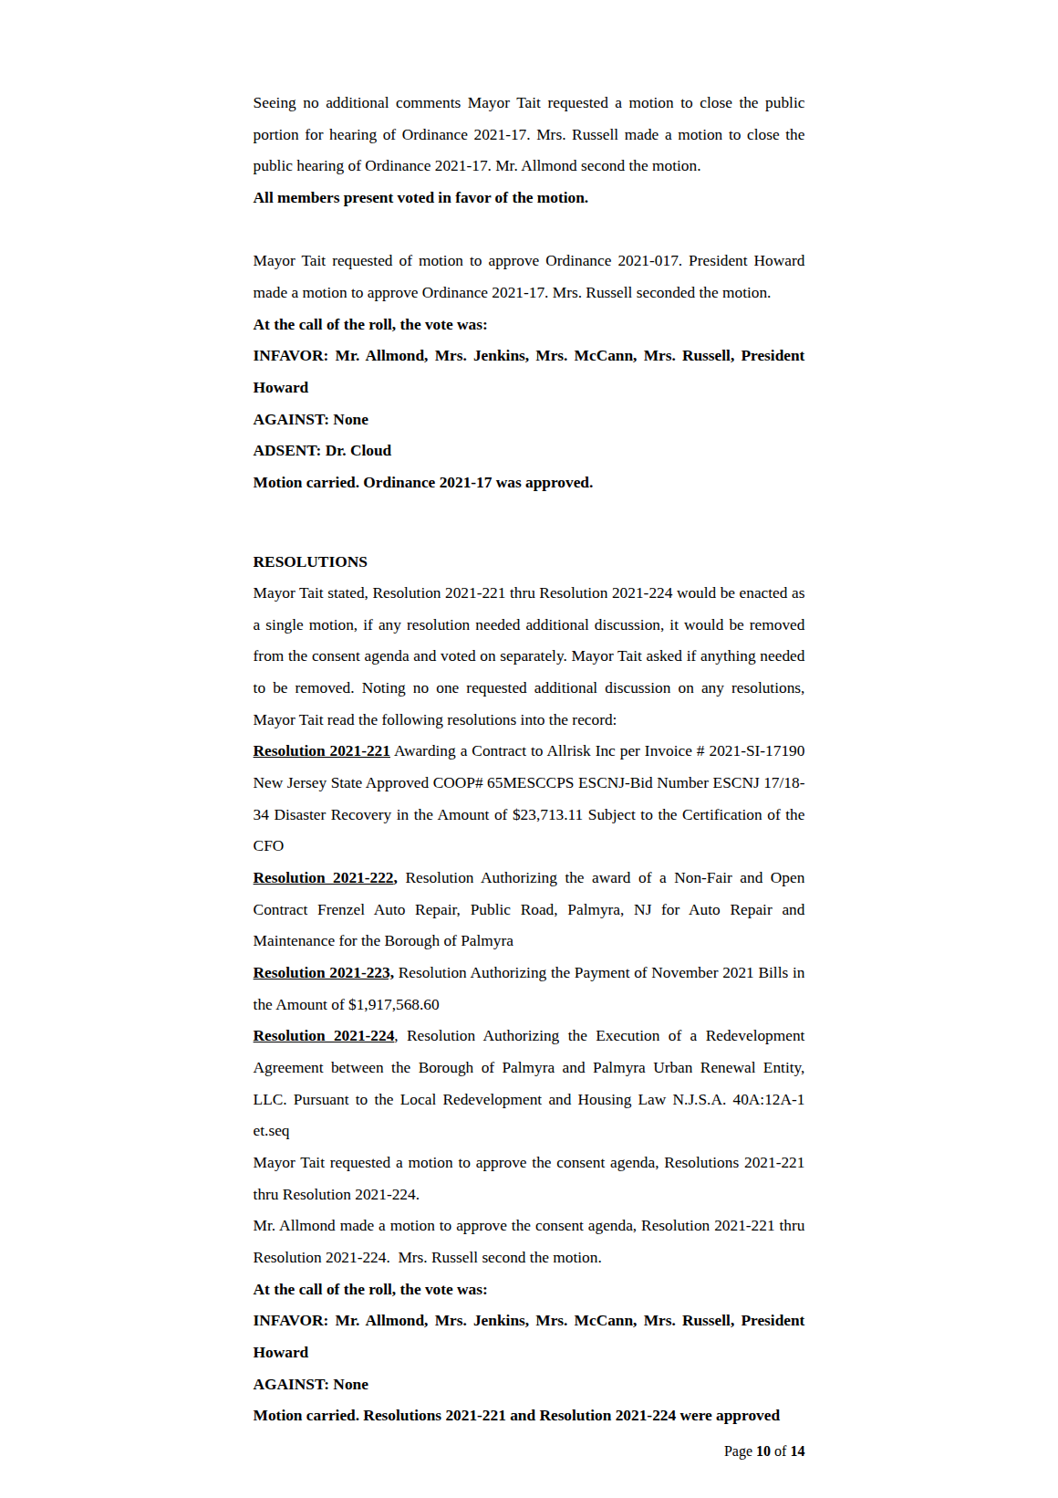Seeing no additional comments Mayor Tait requested a motion to close the public portion for hearing of Ordinance 2021-17. Mrs. Russell made a motion to close the public hearing of Ordinance 2021-17. Mr. Allmond second the motion.
All members present voted in favor of the motion.
Mayor Tait requested of motion to approve Ordinance 2021-017. President Howard made a motion to approve Ordinance 2021-17. Mrs. Russell seconded the motion.
At the call of the roll, the vote was:
INFAVOR: Mr. Allmond, Mrs. Jenkins, Mrs. McCann, Mrs. Russell, President Howard
AGAINST: None
ADSENT: Dr. Cloud
Motion carried. Ordinance 2021-17 was approved.
RESOLUTIONS
Mayor Tait stated, Resolution 2021-221 thru Resolution 2021-224 would be enacted as a single motion, if any resolution needed additional discussion, it would be removed from the consent agenda and voted on separately. Mayor Tait asked if anything needed to be removed. Noting no one requested additional discussion on any resolutions, Mayor Tait read the following resolutions into the record:
Resolution 2021-221 Awarding a Contract to Allrisk Inc per Invoice # 2021-SI-17190 New Jersey State Approved COOP# 65MESCCPS ESCNJ-Bid Number ESCNJ 17/18-34 Disaster Recovery in the Amount of $23,713.11 Subject to the Certification of the CFO
Resolution 2021-222, Resolution Authorizing the award of a Non-Fair and Open Contract Frenzel Auto Repair, Public Road, Palmyra, NJ for Auto Repair and Maintenance for the Borough of Palmyra
Resolution 2021-223, Resolution Authorizing the Payment of November 2021 Bills in the Amount of $1,917,568.60
Resolution 2021-224, Resolution Authorizing the Execution of a Redevelopment Agreement between the Borough of Palmyra and Palmyra Urban Renewal Entity, LLC. Pursuant to the Local Redevelopment and Housing Law N.J.S.A. 40A:12A-1 et.seq
Mayor Tait requested a motion to approve the consent agenda, Resolutions 2021-221 thru Resolution 2021-224.
Mr. Allmond made a motion to approve the consent agenda, Resolution 2021-221 thru Resolution 2021-224. Mrs. Russell second the motion.
At the call of the roll, the vote was:
INFAVOR: Mr. Allmond, Mrs. Jenkins, Mrs. McCann, Mrs. Russell, President Howard
AGAINST: None
Motion carried. Resolutions 2021-221 and Resolution 2021-224 were approved
Page 10 of 14